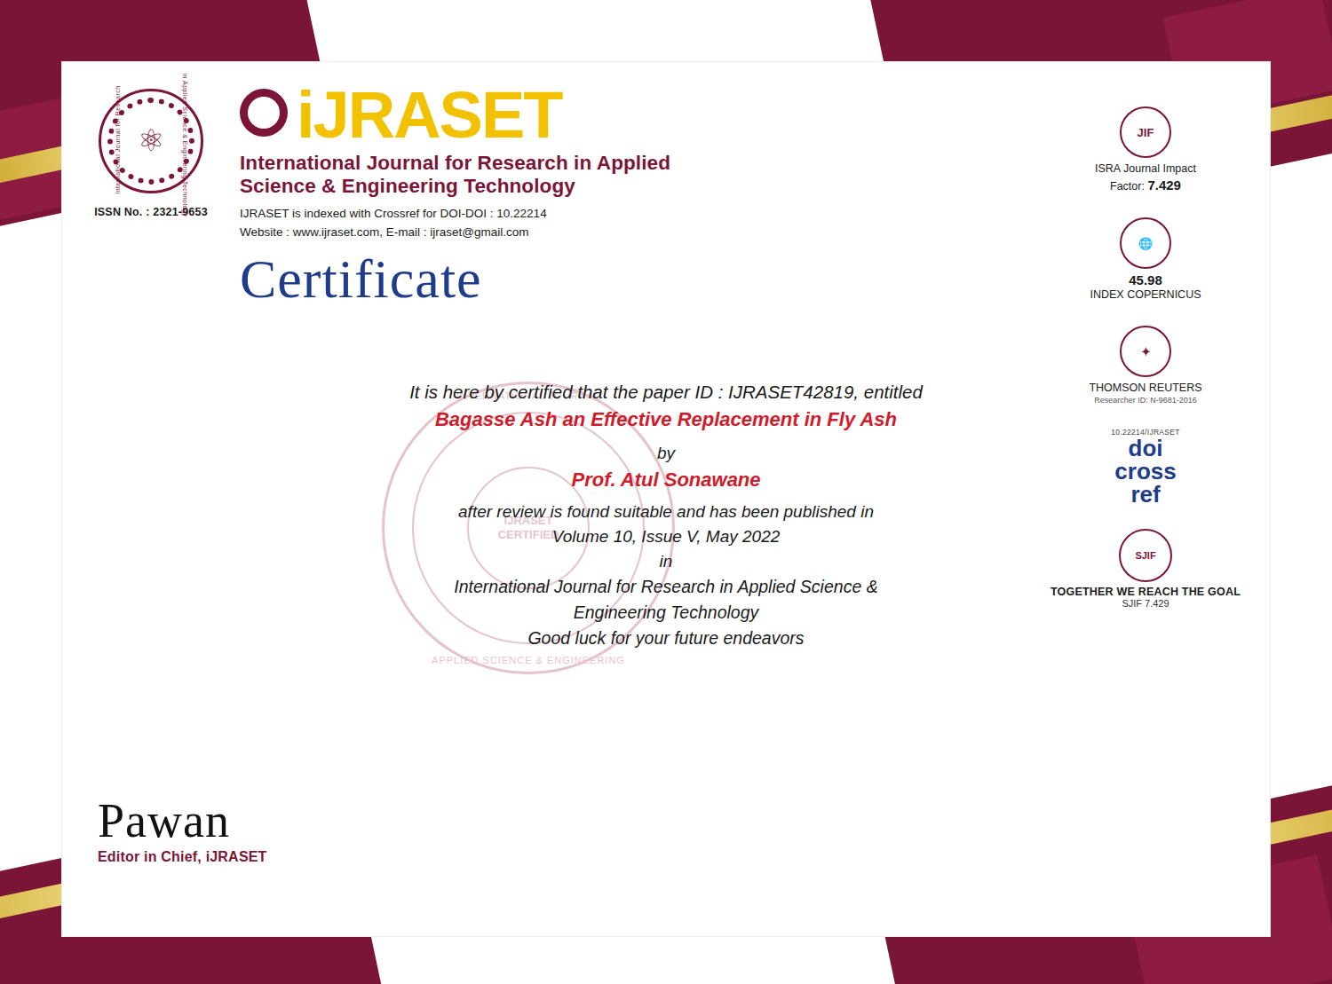International Journal for Research in Applied Science & Engineering Technology
⚛
ISSN No. : 2321-9653
iJRASET
International Journal for Research in Applied
Science & Engineering Technology
IJRASET is indexed with Crossref for DOI-DOI : 10.22214
Website : www.ijraset.com, E-mail : ijraset@gmail.com
Certificate
JIF
ISRA Journal Impact
Factor: 7.429
🌐
45.98
INDEX COPERNICUS
✦
THOMSON REUTERS
Researcher ID: N-9681-2016
10.22214/IJRASET
doi
cross
ref
SJIF
TOGETHER WE REACH THE GOAL
SJIF 7.429
IJRASET
CERTIFIED
INTERNATIONAL JOURNAL
APPLIED SCIENCE & ENGINEERING
It is here by certified that the paper ID : IJRASET42819, entitled
Bagasse Ash an Effective Replacement in Fly Ash
by
Prof. Atul Sonawane
after review is found suitable and has been published in
Volume 10, Issue V, May 2022
in
International Journal for Research in Applied Science &
Engineering Technology
Good luck for your future endeavors
Pawan
Editor in Chief, iJRASET